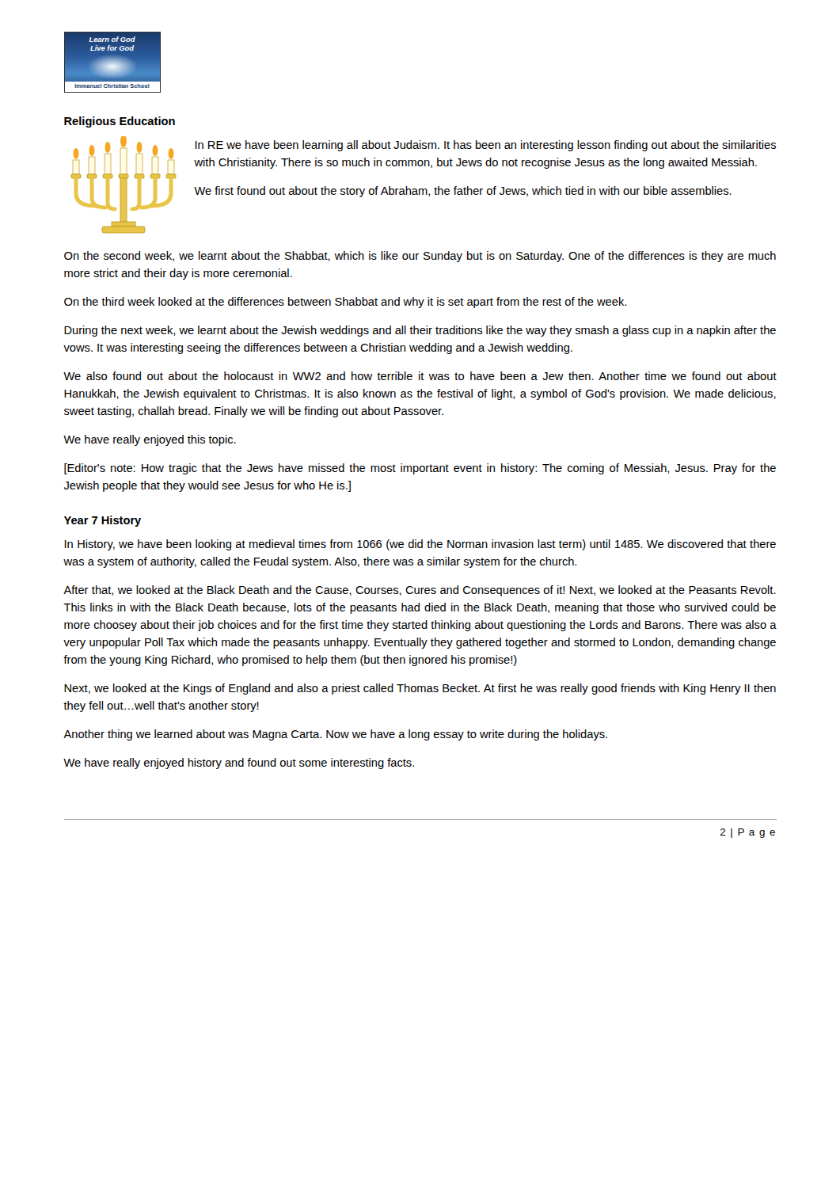Learn of God
Live for God
Immanuel Christian School
Religious Education
In RE we have been learning all about Judaism. It has been an interesting lesson finding out about the similarities with Christianity. There is so much in common, but Jews do not recognise Jesus as the long awaited Messiah.
We first found out about the story of Abraham, the father of Jews, which tied in with our bible assemblies.
On the second week, we learnt about the Shabbat, which is like our Sunday but is on Saturday. One of the differences is they are much more strict and their day is more ceremonial.
On the third week looked at the differences between Shabbat and why it is set apart from the rest of the week.
During the next week, we learnt about the Jewish weddings and all their traditions like the way they smash a glass cup in a napkin after the vows. It was interesting seeing the differences between a Christian wedding and a Jewish wedding.
We also found out about the holocaust in WW2 and how terrible it was to have been a Jew then. Another time we found out about Hanukkah, the Jewish equivalent to Christmas. It is also known as the festival of light, a symbol of God's provision. We made delicious, sweet tasting, challah bread. Finally we will be finding out about Passover.
We have really enjoyed this topic.
[Editor's note: How tragic that the Jews have missed the most important event in history: The coming of Messiah, Jesus. Pray for the Jewish people that they would see Jesus for who He is.]
Year 7 History
In History, we have been looking at medieval times from 1066 (we did the Norman invasion last term) until 1485. We discovered that there was a system of authority, called the Feudal system. Also, there was a similar system for the church.
After that, we looked at the Black Death and the Cause, Courses, Cures and Consequences of it! Next, we looked at the Peasants Revolt. This links in with the Black Death because, lots of the peasants had died in the Black Death, meaning that those who survived could be more choosey about their job choices and for the first time they started thinking about questioning the Lords and Barons. There was also a very unpopular Poll Tax which made the peasants unhappy. Eventually they gathered together and stormed to London, demanding change from the young King Richard, who promised to help them (but then ignored his promise!)
Next, we looked at the Kings of England and also a priest called Thomas Becket. At first he was really good friends with King Henry II then they fell out…well that's another story!
Another thing we learned about was Magna Carta. Now we have a long essay to write during the holidays.
We have really enjoyed history and found out some interesting facts.
2 | P a g e